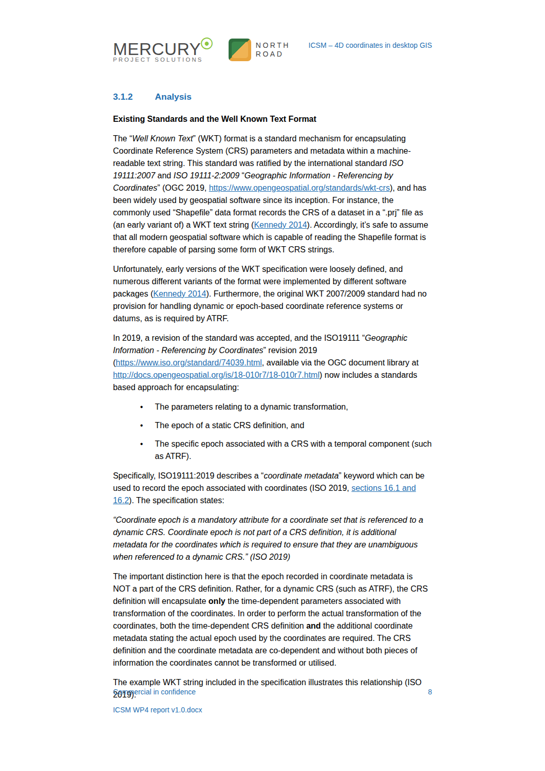MERCURY⦿
PROJECT SOLUTIONS
NORTH
ROAD
ICSM – 4D coordinates in desktop GIS
3.1.2 Analysis
Existing Standards and the Well Known Text Format
The “Well Known Text” (WKT) format is a standard mechanism for encapsulating Coordinate Reference System (CRS) parameters and metadata within a machine-readable text string. This standard was ratified by the international standard ISO 19111:2007 and ISO 19111-2:2009 “Geographic Information - Referencing by Coordinates” (OGC 2019, https://www.opengeospatial.org/standards/wkt-crs), and has been widely used by geospatial software since its inception. For instance, the commonly used “Shapefile” data format records the CRS of a dataset in a “.prj” file as (an early variant of) a WKT text string (Kennedy 2014). Accordingly, it’s safe to assume that all modern geospatial software which is capable of reading the Shapefile format is therefore capable of parsing some form of WKT CRS strings.
Unfortunately, early versions of the WKT specification were loosely defined, and numerous different variants of the format were implemented by different software packages (Kennedy 2014). Furthermore, the original WKT 2007/2009 standard had no provision for handling dynamic or epoch-based coordinate reference systems or datums, as is required by ATRF.
In 2019, a revision of the standard was accepted, and the ISO19111 “Geographic Information - Referencing by Coordinates” revision 2019 (https://www.iso.org/standard/74039.html, available via the OGC document library at http://docs.opengeospatial.org/is/18-010r7/18-010r7.html) now includes a standards based approach for encapsulating:
The parameters relating to a dynamic transformation,
The epoch of a static CRS definition, and
The specific epoch associated with a CRS with a temporal component (such as ATRF).
Specifically, ISO19111:2019 describes a “coordinate metadata” keyword which can be used to record the epoch associated with coordinates (ISO 2019, sections 16.1 and 16.2). The specification states:
“Coordinate epoch is a mandatory attribute for a coordinate set that is referenced to a dynamic CRS. Coordinate epoch is not part of a CRS definition, it is additional metadata for the coordinates which is required to ensure that they are unambiguous when referenced to a dynamic CRS.” (ISO 2019)
The important distinction here is that the epoch recorded in coordinate metadata is NOT a part of the CRS definition. Rather, for a dynamic CRS (such as ATRF), the CRS definition will encapsulate only the time-dependent parameters associated with transformation of the coordinates. In order to perform the actual transformation of the coordinates, both the time-dependent CRS definition and the additional coordinate metadata stating the actual epoch used by the coordinates are required. The CRS definition and the coordinate metadata are co-dependent and without both pieces of information the coordinates cannot be transformed or utilised.
The example WKT string included in the specification illustrates this relationship (ISO 2019):
Commercial in confidence 8
ICSM WP4 report v1.0.docx